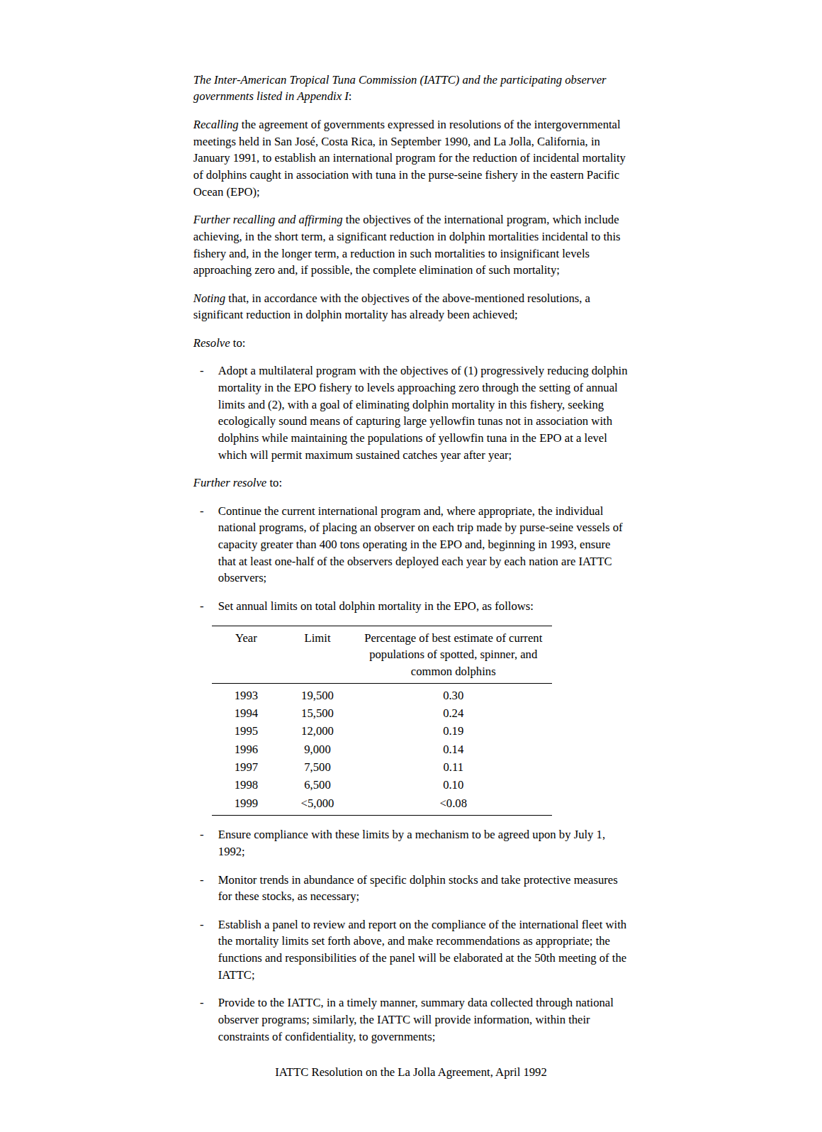The Inter-American Tropical Tuna Commission (IATTC) and the participating observer governments listed in Appendix I:
Recalling the agreement of governments expressed in resolutions of the intergovernmental meetings held in San José, Costa Rica, in September 1990, and La Jolla, California, in January 1991, to establish an international program for the reduction of incidental mortality of dolphins caught in association with tuna in the purse-seine fishery in the eastern Pacific Ocean (EPO);
Further recalling and affirming the objectives of the international program, which include achieving, in the short term, a significant reduction in dolphin mortalities incidental to this fishery and, in the longer term, a reduction in such mortalities to insignificant levels approaching zero and, if possible, the complete elimination of such mortality;
Noting that, in accordance with the objectives of the above-mentioned resolutions, a significant reduction in dolphin mortality has already been achieved;
Resolve to:
Adopt a multilateral program with the objectives of (1) progressively reducing dolphin mortality in the EPO fishery to levels approaching zero through the setting of annual limits and (2), with a goal of eliminating dolphin mortality in this fishery, seeking ecologically sound means of capturing large yellowfin tunas not in association with dolphins while maintaining the populations of yellowfin tuna in the EPO at a level which will permit maximum sustained catches year after year;
Further resolve to:
Continue the current international program and, where appropriate, the individual national programs, of placing an observer on each trip made by purse-seine vessels of capacity greater than 400 tons operating in the EPO and, beginning in 1993, ensure that at least one-half of the observers deployed each year by each nation are IATTC observers;
Set annual limits on total dolphin mortality in the EPO, as follows:
| Year | Limit | Percentage of best estimate of current populations of spotted, spinner, and common dolphins |
| --- | --- | --- |
| 1993 | 19,500 | 0.30 |
| 1994 | 15,500 | 0.24 |
| 1995 | 12,000 | 0.19 |
| 1996 | 9,000 | 0.14 |
| 1997 | 7,500 | 0.11 |
| 1998 | 6,500 | 0.10 |
| 1999 | <5,000 | <0.08 |
Ensure compliance with these limits by a mechanism to be agreed upon by July 1, 1992;
Monitor trends in abundance of specific dolphin stocks and take protective measures for these stocks, as necessary;
Establish a panel to review and report on the compliance of the international fleet with the mortality limits set forth above, and make recommendations as appropriate; the functions and responsibilities of the panel will be elaborated at the 50th meeting of the IATTC;
Provide to the IATTC, in a timely manner, summary data collected through national observer programs; similarly, the IATTC will provide information, within their constraints of confidentiality, to governments;
IATTC Resolution on the La Jolla Agreement, April 1992